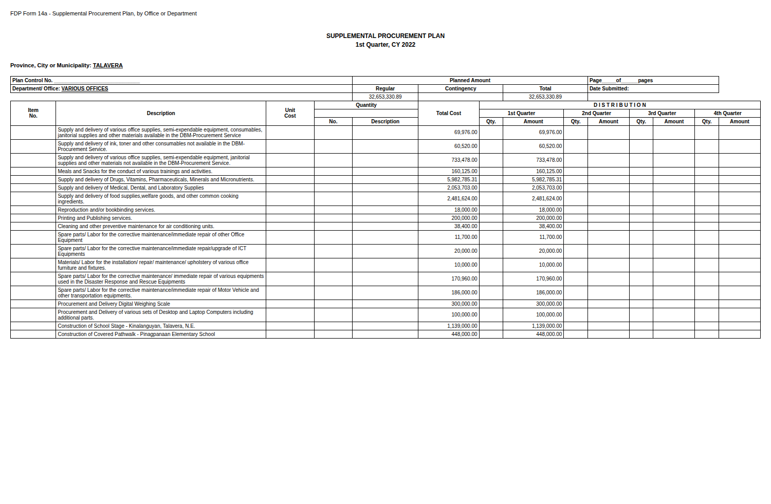FDP Form 14a - Supplemental Procurement Plan, by Office or Department
SUPPLEMENTAL PROCUREMENT PLAN
1st Quarter, CY 2022
Province, City or Municipality: TALAVERA
| Plan Control No. ______________________________ | Planned Amount | Page_____of______pages |
| --- | --- | --- |
| Department/ Office: VARIOUS OFFICES | Regular | Contingency | Total | Date Submitted: |
| | 32,653,330.89 | | 32,653,330.89 | |
| Item No. | Description | Unit Cost | Quantity | Total Cost | D I S T R I B U T I O N |
| | 1st Quarter | 2nd Quarter | 3rd Quarter | 4th Quarter |
| No. | Description | Qty. | Amount | Qty. | Amount | Qty. | Amount | Qty. | Amount |
| | Supply and delivery of various office supplies, semi-expendable equipment, consumables, janitorial supplies and other materials available in the DBM-Procurement Service | | | | 69,976.00 | | 69,976.00 | | | | | | |
| | Supply and delivery of ink, toner and other consumables not available in the DBM-Procurement Service. | | | | 60,520.00 | | 60,520.00 | | | | | | |
| | Supply and delivery of various office supplies, semi-expendable equipment, janitorial supplies and other materials not available in the DBM-Procurement Service. | | | | 733,478.00 | | 733,478.00 | | | | | | |
| | Meals and Snacks for the conduct of various trainings and activities. | | | | 160,125.00 | | 160,125.00 | | | | | | |
| | Supply and delivery of Drugs, Vitamins, Pharmaceuticals, Minerals and Micronutrients. | | | | 5,982,785.31 | | 5,982,785.31 | | | | | | |
| | Supply and delivery of Medical, Dental, and Laboratory Supplies | | | | 2,053,703.00 | | 2,053,703.00 | | | | | | |
| | Supply and delivery of food supplies,welfare goods, and other common cooking ingredients. | | | | 2,481,624.00 | | 2,481,624.00 | | | | | | |
| | Reproduction and/or bookbinding services. | | | | 18,000.00 | | 18,000.00 | | | | | | |
| | Printing and Publishing services. | | | | 200,000.00 | | 200,000.00 | | | | | | |
| | Cleaning and other preventive maintenance for air conditioning units. | | | | 38,400.00 | | 38,400.00 | | | | | | |
| | Spare parts/ Labor for the corrective maintenance/immediate repair of other Office Equipment | | | | 11,700.00 | | 11,700.00 | | | | | | |
| | Spare parts/ Labor for the corrective maintenance/immediate repair/upgrade of ICT Equipments | | | | 20,000.00 | | 20,000.00 | | | | | | |
| | Materials/ Labor for the installation/ repair/ maintenance/ upholstery of various office furniture and fixtures. | | | | 10,000.00 | | 10,000.00 | | | | | | |
| | Spare parts/ Labor for the corrective maintenance/ immediate repair of various equipments used in the Disaster Response and Rescue Equipments | | | | 170,960.00 | | 170,960.00 | | | | | | |
| | Spare parts/ Labor for the corrective maintenance/immediate repair of Motor Vehicle and other transportation equipments. | | | | 186,000.00 | | 186,000.00 | | | | | | |
| | Procurement and Delivery Digital Weighing Scale | | | | 300,000.00 | | 300,000.00 | | | | | | |
| | Procurement and Delivery of various sets of Desktop and Laptop Computers including additional parts. | | | | 100,000.00 | | 100,000.00 | | | | | | |
| | Construction of School Stage - Kinalanguyan, Talavera, N.E. | | | | 1,139,000.00 | | 1,139,000.00 | | | | | | |
| | Construction of Covered Pathwalk - Pinagpanaan Elementary School | | | | 448,000.00 | | 448,000.00 | | | | | | |